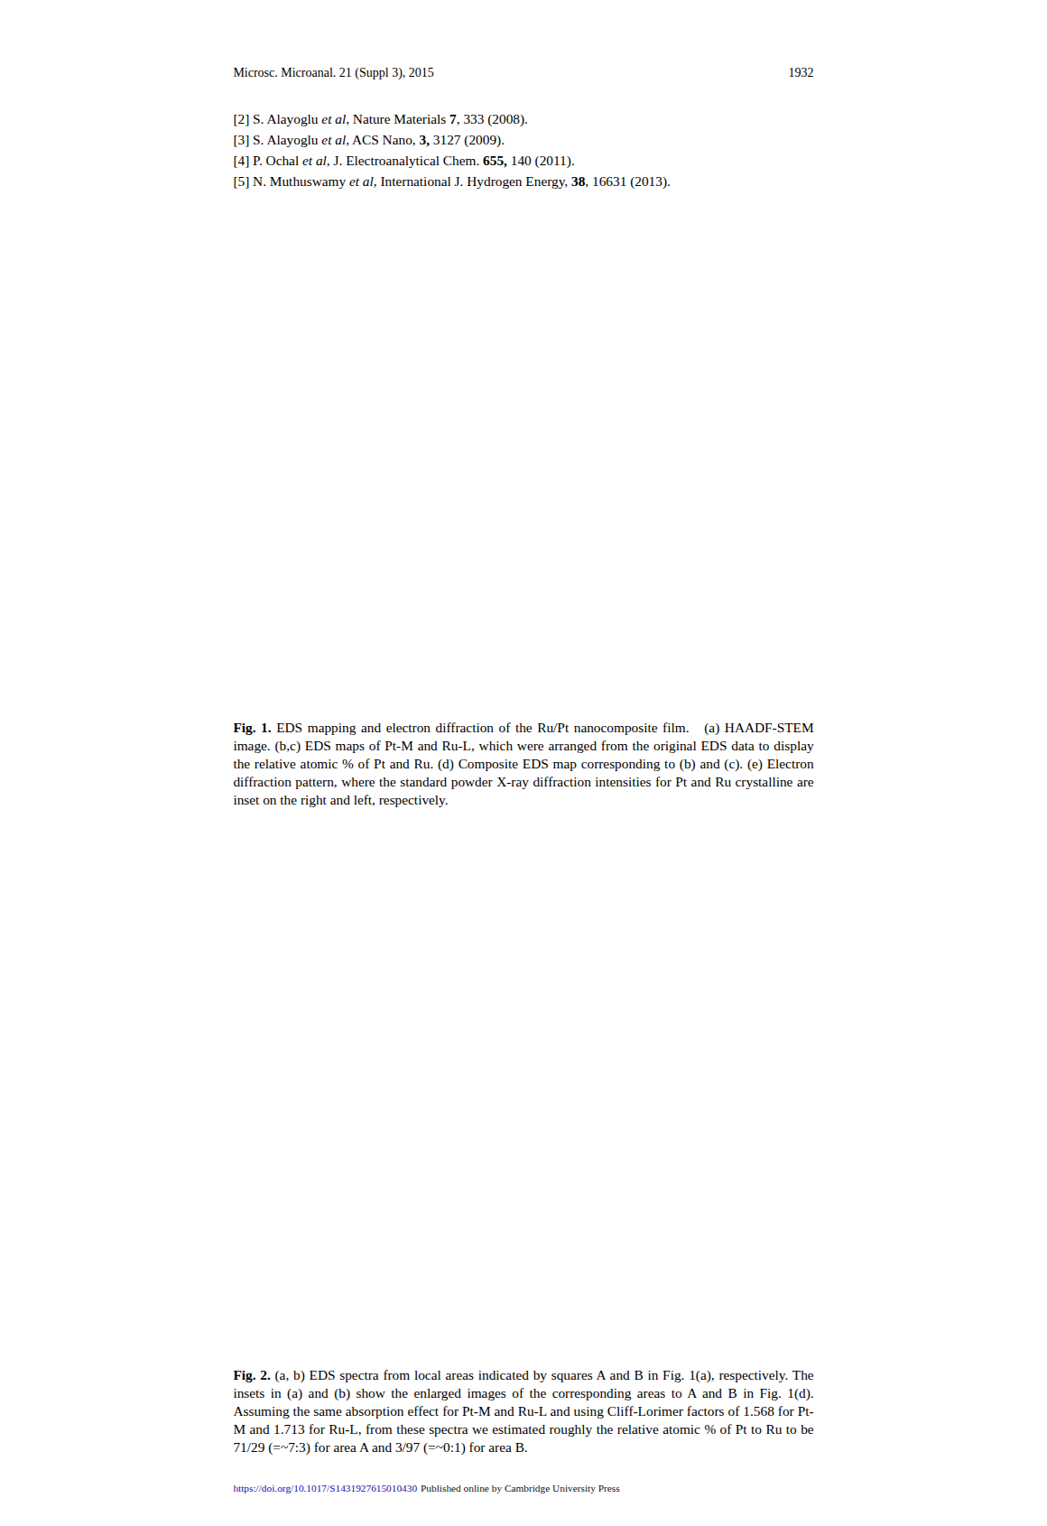Microsc. Microanal. 21 (Suppl 3), 2015
1932
[2] S. Alayoglu et al, Nature Materials 7, 333 (2008).
[3] S. Alayoglu et al, ACS Nano, 3, 3127 (2009).
[4] P. Ochal et al, J. Electroanalytical Chem. 655, 140 (2011).
[5] N. Muthuswamy et al, International J. Hydrogen Energy, 38, 16631 (2013).
Fig. 1. EDS mapping and electron diffraction of the Ru/Pt nanocomposite film. (a) HAADF-STEM image. (b,c) EDS maps of Pt-M and Ru-L, which were arranged from the original EDS data to display the relative atomic % of Pt and Ru. (d) Composite EDS map corresponding to (b) and (c). (e) Electron diffraction pattern, where the standard powder X-ray diffraction intensities for Pt and Ru crystalline are inset on the right and left, respectively.
Fig. 2. (a, b) EDS spectra from local areas indicated by squares A and B in Fig. 1(a), respectively. The insets in (a) and (b) show the enlarged images of the corresponding areas to A and B in Fig. 1(d). Assuming the same absorption effect for Pt-M and Ru-L and using Cliff-Lorimer factors of 1.568 for Pt-M and 1.713 for Ru-L, from these spectra we estimated roughly the relative atomic % of Pt to Ru to be 71/29 (=~7:3) for area A and 3/97 (=~0:1) for area B.
https://doi.org/10.1017/S1431927615010430 Published online by Cambridge University Press